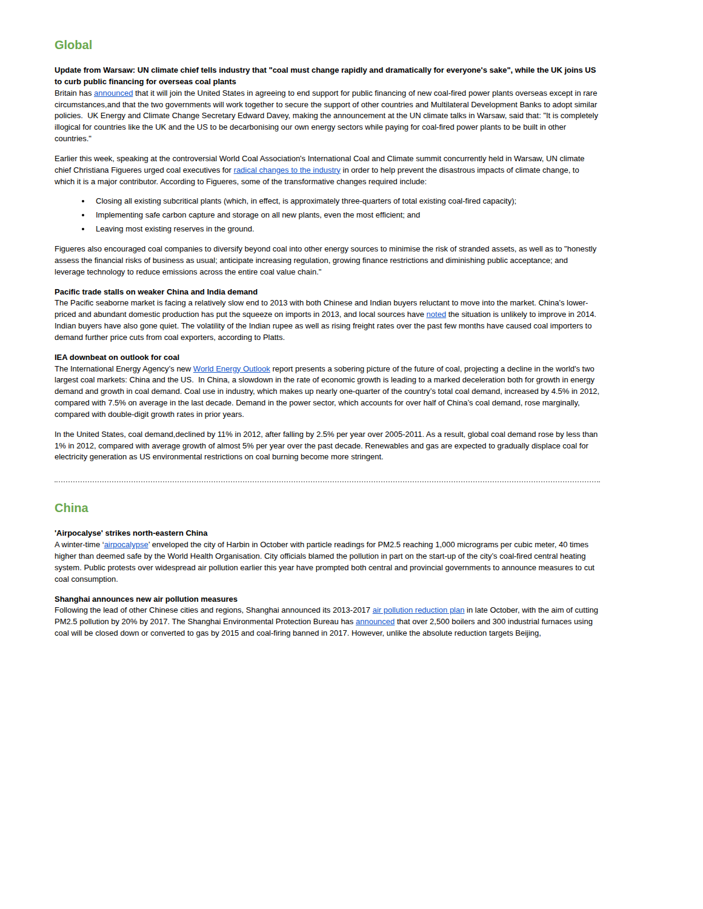Global
Update from Warsaw: UN climate chief tells industry that "coal must change rapidly and dramatically for everyone's sake", while the UK joins US to curb public financing for overseas coal plants
Britain has announced that it will join the United States in agreeing to end support for public financing of new coal-fired power plants overseas except in rare circumstances,and that the two governments will work together to secure the support of other countries and Multilateral Development Banks to adopt similar policies. UK Energy and Climate Change Secretary Edward Davey, making the announcement at the UN climate talks in Warsaw, said that: "It is completely illogical for countries like the UK and the US to be decarbonising our own energy sectors while paying for coal-fired power plants to be built in other countries."
Earlier this week, speaking at the controversial World Coal Association's International Coal and Climate summit concurrently held in Warsaw, UN climate chief Christiana Figueres urged coal executives for radical changes to the industry in order to help prevent the disastrous impacts of climate change, to which it is a major contributor. According to Figueres, some of the transformative changes required include:
Closing all existing subcritical plants (which, in effect, is approximately three-quarters of total existing coal-fired capacity);
Implementing safe carbon capture and storage on all new plants, even the most efficient; and
Leaving most existing reserves in the ground.
Figueres also encouraged coal companies to diversify beyond coal into other energy sources to minimise the risk of stranded assets, as well as to "honestly assess the financial risks of business as usual; anticipate increasing regulation, growing finance restrictions and diminishing public acceptance; and leverage technology to reduce emissions across the entire coal value chain."
Pacific trade stalls on weaker China and India demand
The Pacific seaborne market is facing a relatively slow end to 2013 with both Chinese and Indian buyers reluctant to move into the market. China's lower-priced and abundant domestic production has put the squeeze on imports in 2013, and local sources have noted the situation is unlikely to improve in 2014. Indian buyers have also gone quiet. The volatility of the Indian rupee as well as rising freight rates over the past few months have caused coal importers to demand further price cuts from coal exporters, according to Platts.
IEA downbeat on outlook for coal
The International Energy Agency’s new World Energy Outlook report presents a sobering picture of the future of coal, projecting a decline in the world's two largest coal markets: China and the US. In China, a slowdown in the rate of economic growth is leading to a marked deceleration both for growth in energy demand and growth in coal demand. Coal use in industry, which makes up nearly one-quarter of the country’s total coal demand, increased by 4.5% in 2012, compared with 7.5% on average in the last decade. Demand in the power sector, which accounts for over half of China’s coal demand, rose marginally, compared with double-digit growth rates in prior years.
In the United States, coal demand,declined by 11% in 2012, after falling by 2.5% per year over 2005-2011. As a result, global coal demand rose by less than 1% in 2012, compared with average growth of almost 5% per year over the past decade. Renewables and gas are expected to gradually displace coal for electricity generation as US environmental restrictions on coal burning become more stringent.
China
'Airpocalyse' strikes north-eastern China
A winter-time ‘airpocalypse’ enveloped the city of Harbin in October with particle readings for PM2.5 reaching 1,000 micrograms per cubic meter, 40 times higher than deemed safe by the World Health Organisation. City officials blamed the pollution in part on the start-up of the city’s coal-fired central heating system. Public protests over widespread air pollution earlier this year have prompted both central and provincial governments to announce measures to cut coal consumption.
Shanghai announces new air pollution measures
Following the lead of other Chinese cities and regions, Shanghai announced its 2013-2017 air pollution reduction plan in late October, with the aim of cutting PM2.5 pollution by 20% by 2017. The Shanghai Environmental Protection Bureau has announced that over 2,500 boilers and 300 industrial furnaces using coal will be closed down or converted to gas by 2015 and coal-firing banned in 2017. However, unlike the absolute reduction targets Beijing,